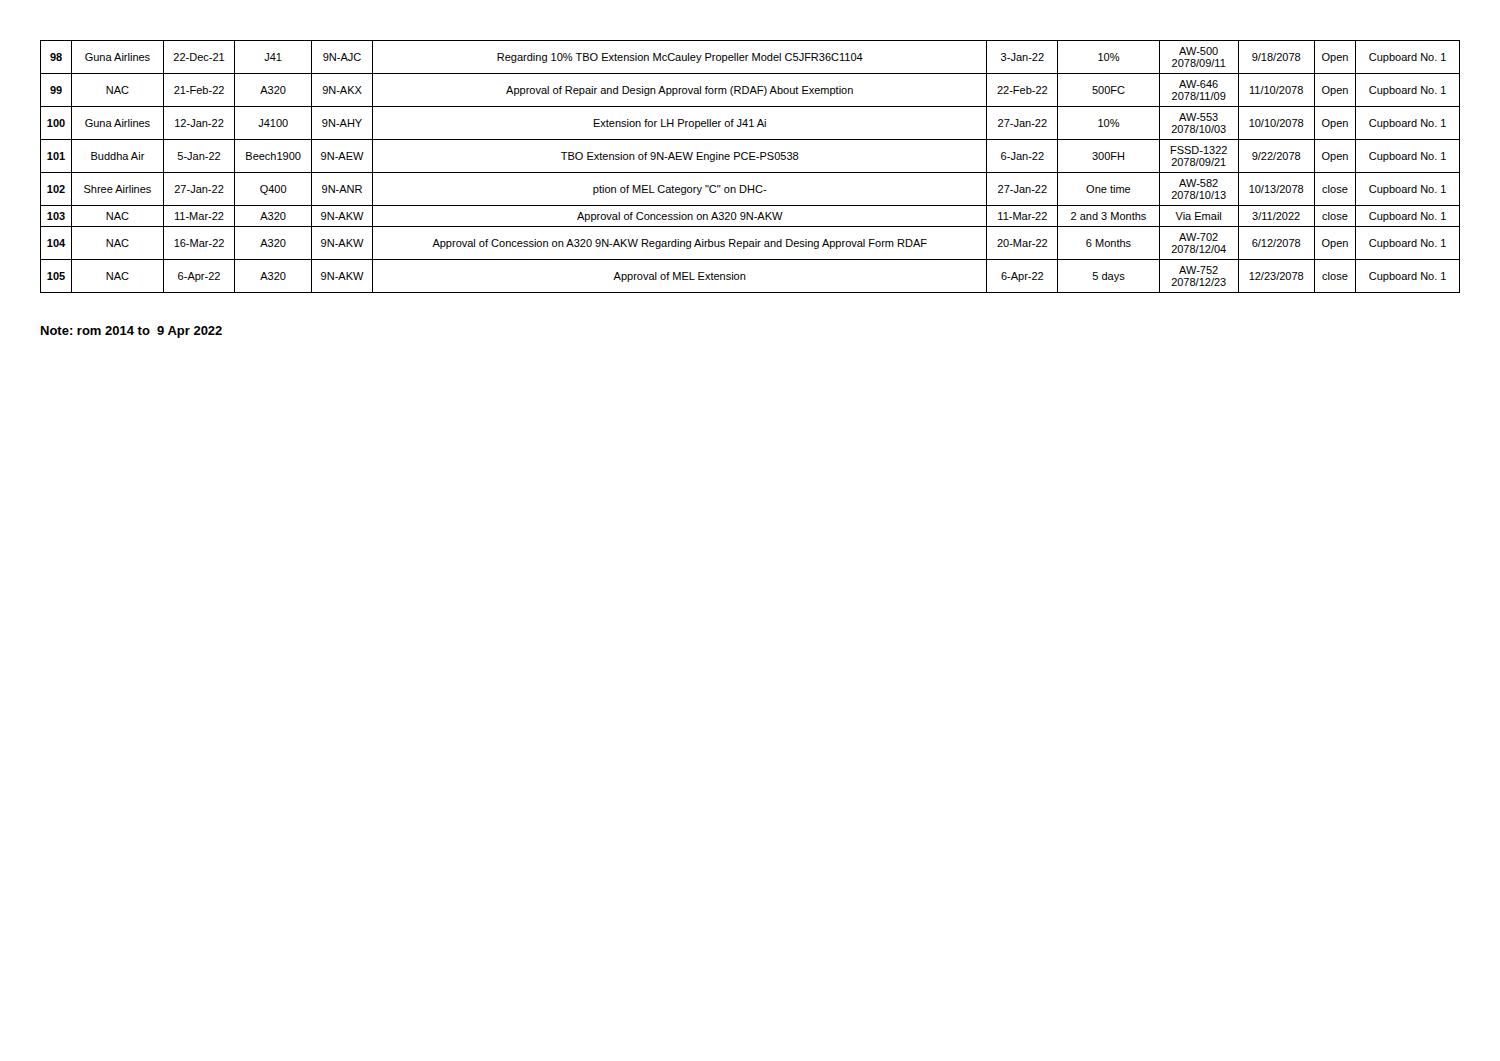| 98 | Guna Airlines | 22-Dec-21 | J41 | 9N-AJC | Regarding 10% TBO Extension McCauley Propeller Model C5JFR36C1104 | 3-Jan-22 | 10% | AW-500 2078/09/11 | 9/18/2078 | Open | Cupboard No. 1 |
| 99 | NAC | 21-Feb-22 | A320 | 9N-AKX | Approval of Repair and Design Approval form (RDAF) About Exemption | 22-Feb-22 | 500FC | AW-646 2078/11/09 | 11/10/2078 | Open | Cupboard No. 1 |
| 100 | Guna Airlines | 12-Jan-22 | J4100 | 9N-AHY | Extension for LH Propeller of J41 Ai | 27-Jan-22 | 10% | AW-553 2078/10/03 | 10/10/2078 | Open | Cupboard No. 1 |
| 101 | Buddha Air | 5-Jan-22 | Beech1900 | 9N-AEW | TBO Extension of 9N-AEW Engine PCE-PS0538 | 6-Jan-22 | 300FH | FSSD-1322 2078/09/21 | 9/22/2078 | Open | Cupboard No. 1 |
| 102 | Shree Airlines | 27-Jan-22 | Q400 | 9N-ANR | ption of MEL Category "C" on DHC- | 27-Jan-22 | One time | AW-582 2078/10/13 | 10/13/2078 | close | Cupboard No. 1 |
| 103 | NAC | 11-Mar-22 | A320 | 9N-AKW | Approval of Concession on A320 9N-AKW | 11-Mar-22 | 2 and 3 Months | Via Email | 3/11/2022 | close | Cupboard No. 1 |
| 104 | NAC | 16-Mar-22 | A320 | 9N-AKW | Approval of Concession on A320 9N-AKW Regarding Airbus Repair and Desing Approval Form RDAF | 20-Mar-22 | 6 Months | AW-702 2078/12/04 | 6/12/2078 | Open | Cupboard No. 1 |
| 105 | NAC | 6-Apr-22 | A320 | 9N-AKW | Approval of MEL Extension | 6-Apr-22 | 5 days | AW-752 2078/12/23 | 12/23/2078 | close | Cupboard No. 1 |
Note: rom 2014 to 9 Apr 2022